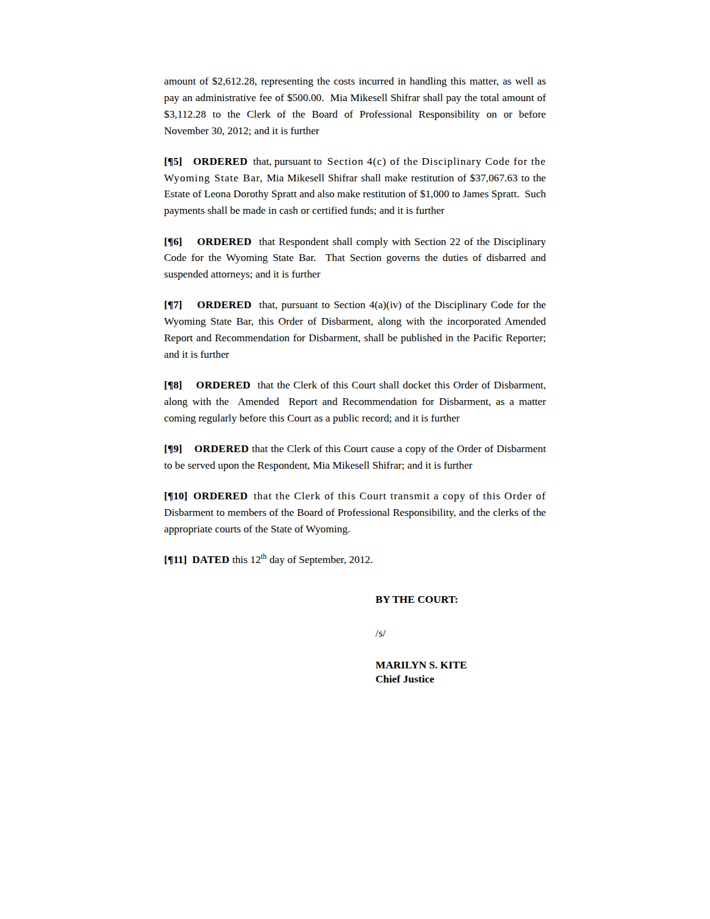amount of $2,612.28, representing the costs incurred in handling this matter, as well as pay an administrative fee of $500.00. Mia Mikesell Shifrar shall pay the total amount of $3,112.28 to the Clerk of the Board of Professional Responsibility on or before November 30, 2012; and it is further
[¶5] ORDERED that, pursuant to Section 4(c) of the Disciplinary Code for the Wyoming State Bar, Mia Mikesell Shifrar shall make restitution of $37,067.63 to the Estate of Leona Dorothy Spratt and also make restitution of $1,000 to James Spratt. Such payments shall be made in cash or certified funds; and it is further
[¶6] ORDERED that Respondent shall comply with Section 22 of the Disciplinary Code for the Wyoming State Bar. That Section governs the duties of disbarred and suspended attorneys; and it is further
[¶7] ORDERED that, pursuant to Section 4(a)(iv) of the Disciplinary Code for the Wyoming State Bar, this Order of Disbarment, along with the incorporated Amended Report and Recommendation for Disbarment, shall be published in the Pacific Reporter; and it is further
[¶8] ORDERED that the Clerk of this Court shall docket this Order of Disbarment, along with the Amended Report and Recommendation for Disbarment, as a matter coming regularly before this Court as a public record; and it is further
[¶9] ORDERED that the Clerk of this Court cause a copy of the Order of Disbarment to be served upon the Respondent, Mia Mikesell Shifrar; and it is further
[¶10] ORDERED that the Clerk of this Court transmit a copy of this Order of Disbarment to members of the Board of Professional Responsibility, and the clerks of the appropriate courts of the State of Wyoming.
[¶11] DATED this 12th day of September, 2012.
BY THE COURT:
/s/
MARILYN S. KITE
Chief Justice